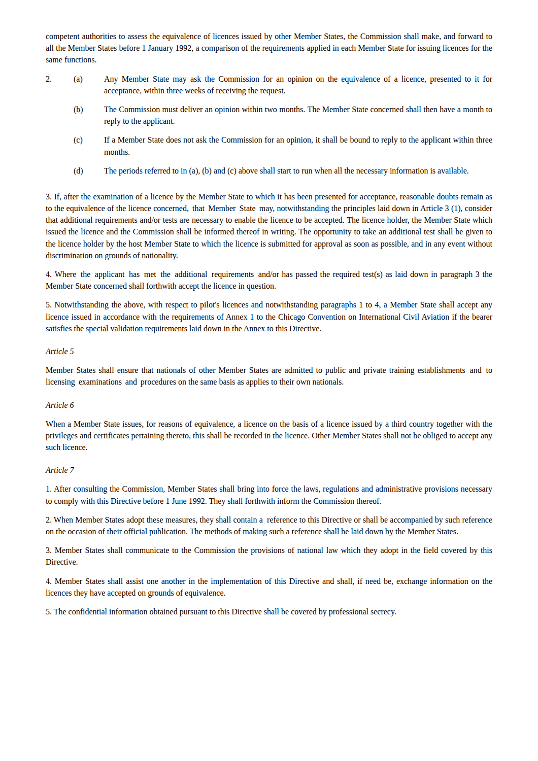competent authorities to assess the equivalence of licences issued by other Member States, the Commission shall make, and forward to all the Member States before 1 January 1992, a comparison of the requirements applied in each Member State for issuing licences for the same functions.
| 2. | (a) | Any Member State may ask the Commission for an opinion on the equivalence of a licence, presented to it for acceptance, within three weeks of receiving the request. |
| | (b) | The Commission must deliver an opinion within two months. The Member State concerned shall then have a month to reply to the applicant. |
| | (c) | If a Member State does not ask the Commission for an opinion, it shall be bound to reply to the applicant within three months. |
| | (d) | The periods referred to in (a), (b) and (c) above shall start to run when all the necessary information is available. |
3. If, after the examination of a licence by the Member State to which it has been presented for acceptance, reasonable doubts remain as to the equivalence of the licence concerned, that Member State may, notwithstanding the principles laid down in Article 3 (1), consider that additional requirements and/or tests are necessary to enable the licence to be accepted. The licence holder, the Member State which issued the licence and the Commission shall be informed thereof in writing. The opportunity to take an additional test shall be given to the licence holder by the host Member State to which the licence is submitted for approval as soon as possible, and in any event without discrimination on grounds of nationality.
4. Where the applicant has met the additional requirements and/or has passed the required test(s) as laid down in paragraph 3 the Member State concerned shall forthwith accept the licence in question.
5. Notwithstanding the above, with respect to pilot's licences and notwithstanding paragraphs 1 to 4, a Member State shall accept any licence issued in accordance with the requirements of Annex 1 to the Chicago Convention on International Civil Aviation if the bearer satisfies the special validation requirements laid down in the Annex to this Directive.
Article 5
Member States shall ensure that nationals of other Member States are admitted to public and private training establishments and to licensing examinations and procedures on the same basis as applies to their own nationals.
Article 6
When a Member State issues, for reasons of equivalence, a licence on the basis of a licence issued by a third country together with the privileges and certificates pertaining thereto, this shall be recorded in the licence. Other Member States shall not be obliged to accept any such licence.
Article 7
1. After consulting the Commission, Member States shall bring into force the laws, regulations and administrative provisions necessary to comply with this Directive before 1 June 1992. They shall forthwith inform the Commission thereof.
2. When Member States adopt these measures, they shall contain a reference to this Directive or shall be accompanied by such reference on the occasion of their official publication. The methods of making such a reference shall be laid down by the Member States.
3. Member States shall communicate to the Commission the provisions of national law which they adopt in the field covered by this Directive.
4. Member States shall assist one another in the implementation of this Directive and shall, if need be, exchange information on the licences they have accepted on grounds of equivalence.
5. The confidential information obtained pursuant to this Directive shall be covered by professional secrecy.